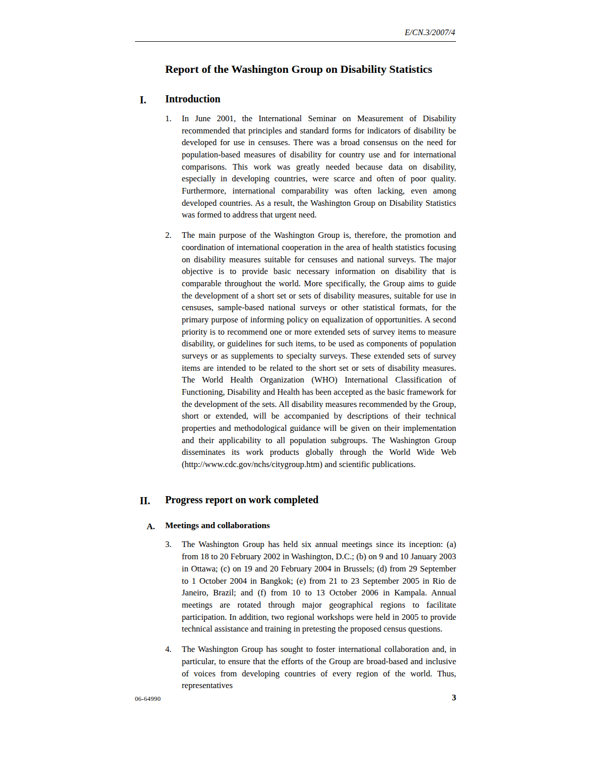E/CN.3/2007/4
Report of the Washington Group on Disability Statistics
I.
Introduction
1. In June 2001, the International Seminar on Measurement of Disability recommended that principles and standard forms for indicators of disability be developed for use in censuses. There was a broad consensus on the need for population-based measures of disability for country use and for international comparisons. This work was greatly needed because data on disability, especially in developing countries, were scarce and often of poor quality. Furthermore, international comparability was often lacking, even among developed countries. As a result, the Washington Group on Disability Statistics was formed to address that urgent need.
2. The main purpose of the Washington Group is, therefore, the promotion and coordination of international cooperation in the area of health statistics focusing on disability measures suitable for censuses and national surveys. The major objective is to provide basic necessary information on disability that is comparable throughout the world. More specifically, the Group aims to guide the development of a short set or sets of disability measures, suitable for use in censuses, sample-based national surveys or other statistical formats, for the primary purpose of informing policy on equalization of opportunities. A second priority is to recommend one or more extended sets of survey items to measure disability, or guidelines for such items, to be used as components of population surveys or as supplements to specialty surveys. These extended sets of survey items are intended to be related to the short set or sets of disability measures. The World Health Organization (WHO) International Classification of Functioning, Disability and Health has been accepted as the basic framework for the development of the sets. All disability measures recommended by the Group, short or extended, will be accompanied by descriptions of their technical properties and methodological guidance will be given on their implementation and their applicability to all population subgroups. The Washington Group disseminates its work products globally through the World Wide Web (http://www.cdc.gov/nchs/citygroup.htm) and scientific publications.
II.
Progress report on work completed
A.
Meetings and collaborations
3. The Washington Group has held six annual meetings since its inception: (a) from 18 to 20 February 2002 in Washington, D.C.; (b) on 9 and 10 January 2003 in Ottawa; (c) on 19 and 20 February 2004 in Brussels; (d) from 29 September to 1 October 2004 in Bangkok; (e) from 21 to 23 September 2005 in Rio de Janeiro, Brazil; and (f) from 10 to 13 October 2006 in Kampala. Annual meetings are rotated through major geographical regions to facilitate participation. In addition, two regional workshops were held in 2005 to provide technical assistance and training in pretesting the proposed census questions.
4. The Washington Group has sought to foster international collaboration and, in particular, to ensure that the efforts of the Group are broad-based and inclusive of voices from developing countries of every region of the world. Thus, representatives
06-64990
3